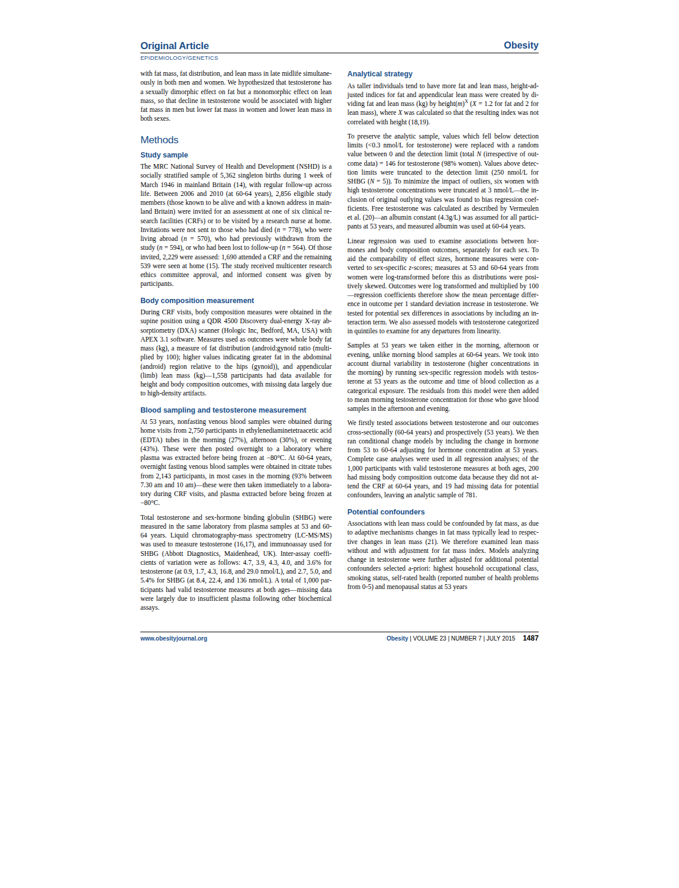Original Article
Obesity
EPIDEMIOLOGY/GENETICS
with fat mass, fat distribution, and lean mass in late midlife simultaneously in both men and women. We hypothesized that testosterone has a sexually dimorphic effect on fat but a monomorphic effect on lean mass, so that decline in testosterone would be associated with higher fat mass in men but lower fat mass in women and lower lean mass in both sexes.
Methods
Study sample
The MRC National Survey of Health and Development (NSHD) is a socially stratified sample of 5,362 singleton births during 1 week of March 1946 in mainland Britain (14), with regular follow-up across life. Between 2006 and 2010 (at 60-64 years), 2,856 eligible study members (those known to be alive and with a known address in mainland Britain) were invited for an assessment at one of six clinical research facilities (CRFs) or to be visited by a research nurse at home. Invitations were not sent to those who had died (n = 778), who were living abroad (n = 570), who had previously withdrawn from the study (n = 594), or who had been lost to follow-up (n = 564). Of those invited, 2,229 were assessed: 1,690 attended a CRF and the remaining 539 were seen at home (15). The study received multicenter research ethics committee approval, and informed consent was given by participants.
Body composition measurement
During CRF visits, body composition measures were obtained in the supine position using a QDR 4500 Discovery dual-energy X-ray absorptiometry (DXA) scanner (Hologic Inc, Bedford, MA, USA) with APEX 3.1 software. Measures used as outcomes were whole body fat mass (kg), a measure of fat distribution (android:gynoid ratio (multiplied by 100); higher values indicating greater fat in the abdominal (android) region relative to the hips (gynoid)), and appendicular (limb) lean mass (kg)—1,558 participants had data available for height and body composition outcomes, with missing data largely due to high-density artifacts.
Blood sampling and testosterone measurement
At 53 years, nonfasting venous blood samples were obtained during home visits from 2,750 participants in ethylenediaminetetraacetic acid (EDTA) tubes in the morning (27%), afternoon (30%), or evening (43%). These were then posted overnight to a laboratory where plasma was extracted before being frozen at −80°C. At 60-64 years, overnight fasting venous blood samples were obtained in citrate tubes from 2,143 participants, in most cases in the morning (93% between 7.30 am and 10 am)—these were then taken immediately to a laboratory during CRF visits, and plasma extracted before being frozen at −80°C.
Total testosterone and sex-hormone binding globulin (SHBG) were measured in the same laboratory from plasma samples at 53 and 60-64 years. Liquid chromatography-mass spectrometry (LC-MS/MS) was used to measure testosterone (16,17), and immunoassay used for SHBG (Abbott Diagnostics, Maidenhead, UK). Inter-assay coefficients of variation were as follows: 4.7, 3.9, 4.3, 4.0, and 3.6% for testosterone (at 0.9, 1.7, 4.3, 16.8, and 29.0 nmol/L), and 2.7, 5.0, and 5.4% for SHBG (at 8.4, 22.4, and 136 nmol/L). A total of 1,000 participants had valid testosterone measures at both ages—missing data were largely due to insufficient plasma following other biochemical assays.
Analytical strategy
As taller individuals tend to have more fat and lean mass, height-adjusted indices for fat and appendicular lean mass were created by dividing fat and lean mass (kg) by height(m)X (X = 1.2 for fat and 2 for lean mass), where X was calculated so that the resulting index was not correlated with height (18,19).
To preserve the analytic sample, values which fell below detection limits (<0.3 nmol/L for testosterone) were replaced with a random value between 0 and the detection limit (total N (irrespective of outcome data) = 146 for testosterone (98% women). Values above detection limits were truncated to the detection limit (250 nmol/L for SHBG (N = 5)). To minimize the impact of outliers, six women with high testosterone concentrations were truncated at 3 nmol/L—the inclusion of original outlying values was found to bias regression coefficients. Free testosterone was calculated as described by Vermeulen et al. (20)—an albumin constant (4.3g/L) was assumed for all participants at 53 years, and measured albumin was used at 60-64 years.
Linear regression was used to examine associations between hormones and body composition outcomes, separately for each sex. To aid the comparability of effect sizes, hormone measures were converted to sex-specific z-scores; measures at 53 and 60-64 years from women were log-transformed before this as distributions were positively skewed. Outcomes were log transformed and multiplied by 100—regression coefficients therefore show the mean percentage difference in outcome per 1 standard deviation increase in testosterone. We tested for potential sex differences in associations by including an interaction term. We also assessed models with testosterone categorized in quintiles to examine for any departures from linearity.
Samples at 53 years we taken either in the morning, afternoon or evening, unlike morning blood samples at 60-64 years. We took into account diurnal variability in testosterone (higher concentrations in the morning) by running sex-specific regression models with testosterone at 53 years as the outcome and time of blood collection as a categorical exposure. The residuals from this model were then added to mean morning testosterone concentration for those who gave blood samples in the afternoon and evening.
We firstly tested associations between testosterone and our outcomes cross-sectionally (60-64 years) and prospectively (53 years). We then ran conditional change models by including the change in hormone from 53 to 60-64 adjusting for hormone concentration at 53 years. Complete case analyses were used in all regression analyses; of the 1,000 participants with valid testosterone measures at both ages, 200 had missing body composition outcome data because they did not attend the CRF at 60-64 years, and 19 had missing data for potential confounders, leaving an analytic sample of 781.
Potential confounders
Associations with lean mass could be confounded by fat mass, as due to adaptive mechanisms changes in fat mass typically lead to respective changes in lean mass (21). We therefore examined lean mass without and with adjustment for fat mass index. Models analyzing change in testosterone were further adjusted for additional potential confounders selected a-priori: highest household occupational class, smoking status, self-rated health (reported number of health problems from 0-5) and menopausal status at 53 years
www.obesityjournal.org
Obesity | VOLUME 23 | NUMBER 7 | JULY 2015 1487